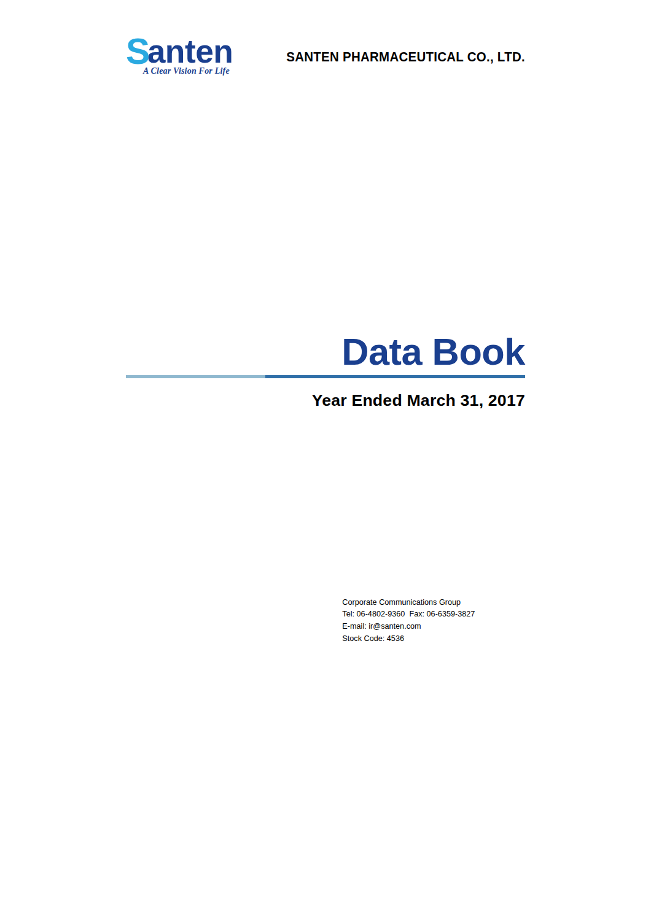Santen
A Clear Vision For Life
SANTEN PHARMACEUTICAL CO., LTD.
Data Book
Year Ended March 31, 2017
Corporate Communications Group
Tel: 06-4802-9360 Fax: 06-6359-3827
E-mail: ir@santen.com
Stock Code: 4536